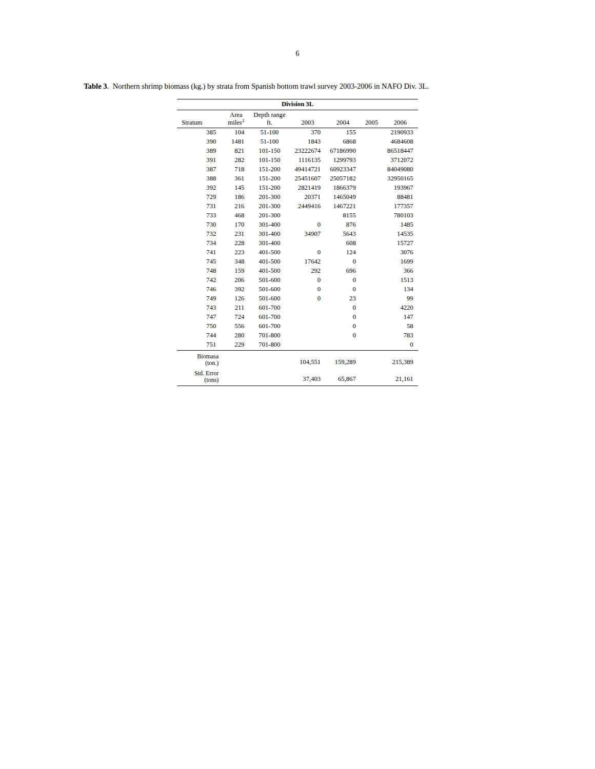6
Table 3. Northern shrimp biomass (kg.) by strata from Spanish bottom trawl survey 2003-2006 in NAFO Div. 3L.
Division 3L
| Stratum | Area miles 2 | Depth range ft. | 2003 | 2004 | 2005 | 2006 |
| --- | --- | --- | --- | --- | --- | --- |
| 385 | 104 | 51-100 | 370 | 155 | | 2190933 |
| 390 | 1481 | 51-100 | 1843 | 6868 | | 4684608 |
| 389 | 821 | 101-150 | 23222674 | 67186990 | | 86518447 |
| 391 | 282 | 101-150 | 1116135 | 1299793 | | 3712072 |
| 387 | 718 | 151-200 | 49414721 | 60923347 | | 84049080 |
| 388 | 361 | 151-200 | 25451607 | 25057182 | | 32950165 |
| 392 | 145 | 151-200 | 2821419 | 1866379 | | 193967 |
| 729 | 186 | 201-300 | 20371 | 1465049 | | 88481 |
| 731 | 216 | 201-300 | 2449416 | 1467221 | | 177357 |
| 733 | 468 | 201-300 | | 8155 | | 780103 |
| 730 | 170 | 301-400 | 0 | 876 | | 1485 |
| 732 | 231 | 301-400 | 34907 | 5643 | | 14535 |
| 734 | 228 | 301-400 | | 608 | | 15727 |
| 741 | 223 | 401-500 | 0 | 124 | | 3076 |
| 745 | 348 | 401-500 | 17642 | 0 | | 1699 |
| 748 | 159 | 401-500 | 292 | 696 | | 366 |
| 742 | 206 | 501-600 | 0 | 0 | | 1513 |
| 746 | 392 | 501-600 | 0 | 0 | | 134 |
| 749 | 126 | 501-600 | 0 | 23 | | 99 |
| 743 | 211 | 601-700 | | 0 | | 4220 |
| 747 | 724 | 601-700 | | 0 | | 147 |
| 750 | 556 | 601-700 | | 0 | | 58 |
| 744 | 280 | 701-800 | | 0 | | 783 |
| 751 | 229 | 701-800 | | | | 0 |
| Biomasa (ton.) | | | 104,551 | 159,289 | | 215,389 |
| Std. Error (tons) | | | 37,403 | 65,867 | | 21,161 |